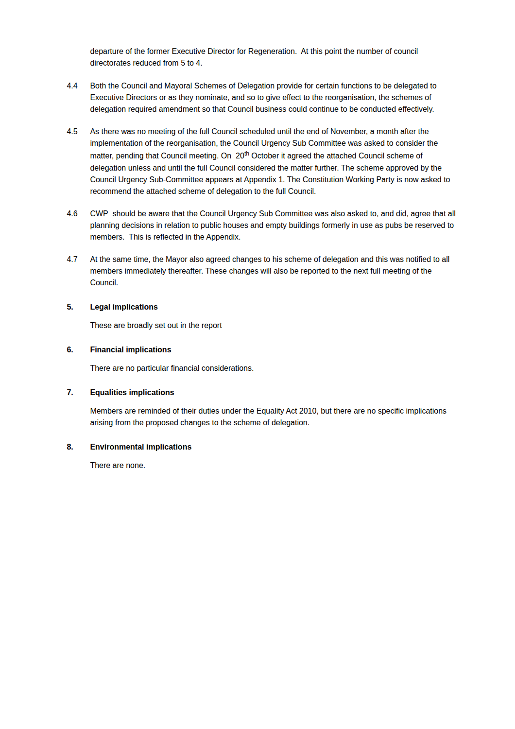departure of the former Executive Director for Regeneration. At this point the number of council directorates reduced from 5 to 4.
4.4
Both the Council and Mayoral Schemes of Delegation provide for certain functions to be delegated to Executive Directors or as they nominate, and so to give effect to the reorganisation, the schemes of delegation required amendment so that Council business could continue to be conducted effectively.
4.5
As there was no meeting of the full Council scheduled until the end of November, a month after the implementation of the reorganisation, the Council Urgency Sub Committee was asked to consider the matter, pending that Council meeting. On 20th October it agreed the attached Council scheme of delegation unless and until the full Council considered the matter further. The scheme approved by the Council Urgency Sub-Committee appears at Appendix 1. The Constitution Working Party is now asked to recommend the attached scheme of delegation to the full Council.
4.6
CWP should be aware that the Council Urgency Sub Committee was also asked to, and did, agree that all planning decisions in relation to public houses and empty buildings formerly in use as pubs be reserved to members. This is reflected in the Appendix.
4.7
At the same time, the Mayor also agreed changes to his scheme of delegation and this was notified to all members immediately thereafter. These changes will also be reported to the next full meeting of the Council.
5. Legal implications
These are broadly set out in the report
6. Financial implications
There are no particular financial considerations.
7. Equalities implications
Members are reminded of their duties under the Equality Act 2010, but there are no specific implications arising from the proposed changes to the scheme of delegation.
8. Environmental implications
There are none.